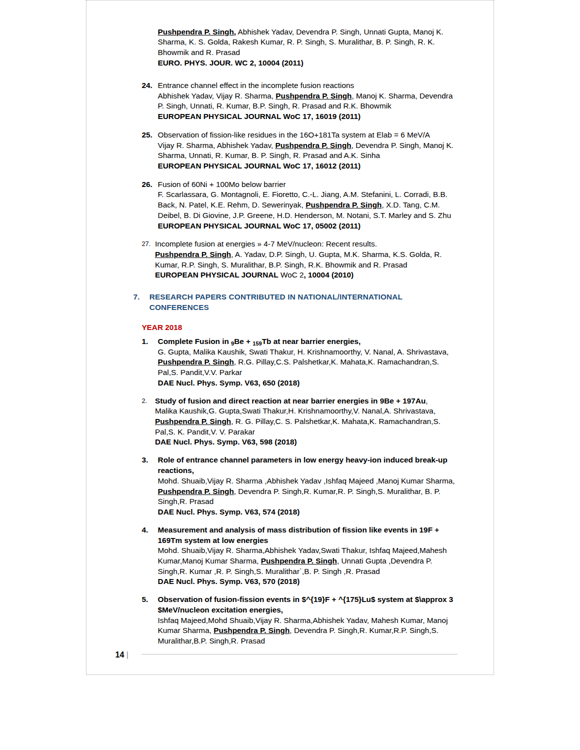Pushpendra P. Singh, Abhishek Yadav, Devendra P. Singh, Unnati Gupta, Manoj K. Sharma, K. S. Golda, Rakesh Kumar, R. P. Singh, S. Muralithar, B. P. Singh, R. K. Bhowmik and R. Prasad
EURO. PHYS. JOUR. WC 2, 10004 (2011)
24.
Entrance channel effect in the incomplete fusion reactions
Abhishek Yadav, Vijay R. Sharma, Pushpendra P. Singh, Manoj K. Sharma, Devendra P. Singh, Unnati, R. Kumar, B.P. Singh, R. Prasad and R.K. Bhowmik
EUROPEAN PHYSICAL JOURNAL WoC 17, 16019 (2011)
25.
Observation of fission-like residues in the 16O+181Ta system at Elab = 6 MeV/A
Vijay R. Sharma, Abhishek Yadav, Pushpendra P. Singh, Devendra P. Singh, Manoj K. Sharma, Unnati, R. Kumar, B. P. Singh, R. Prasad and A.K. Sinha
EUROPEAN PHYSICAL JOURNAL WoC 17, 16012 (2011)
26.
Fusion of 60Ni + 100Mo below barrier
F. Scarlassara, G. Montagnoli, E. Fioretto, C.-L. Jiang, A.M. Stefanini, L. Corradi, B.B. Back, N. Patel, K.E. Rehm, D. Sewerinyak, Pushpendra P. Singh, X.D. Tang, C.M. Deibel, B. Di Giovine, J.P. Greene, H.D. Henderson, M. Notani, S.T. Marley and S. Zhu
EUROPEAN PHYSICAL JOURNAL WoC 17, 05002 (2011)
27.
Incomplete fusion at energies » 4-7 MeV/nucleon: Recent results.
Pushpendra P. Singh, A. Yadav, D.P. Singh, U. Gupta, M.K. Sharma, K.S. Golda, R. Kumar, R.P. Singh, S. Muralithar, B.P. Singh, R.K. Bhowmik and R. Prasad
EUROPEAN PHYSICAL JOURNAL WoC 2, 10004 (2010)
7.
RESEARCH PAPERS CONTRIBUTED IN NATIONAL/INTERNATIONAL CONFERENCES
YEAR 2018
1.
Complete Fusion in 9Be + 159Tb at near barrier energies,
G. Gupta, Malika Kaushik, Swati Thakur, H. Krishnamoorthy, V. Nanal, A. Shrivastava, Pushpendra P. Singh, R.G. Pillay,C.S. Palshetkar,K. Mahata,K. Ramachandran,S. Pal,S. Pandit,V.V. Parkar
DAE Nucl. Phys. Symp. V63, 650 (2018)
2.
Study of fusion and direct reaction at near barrier energies in 9Be + 197Au,
Malika Kaushik,G. Gupta,Swati Thakur,H. Krishnamoorthy,V. Nanal,A. Shrivastava, Pushpendra P. Singh, R. G. Pillay,C. S. Palshetkar,K. Mahata,K. Ramachandran,S. Pal,S. K. Pandit,V. V. Parakar
DAE Nucl. Phys. Symp. V63, 598 (2018)
3.
Role of entrance channel parameters in low energy heavy-ion induced break-up reactions,
Mohd. Shuaib,Vijay R. Sharma ,Abhishek Yadav ,Ishfaq Majeed ,Manoj Kumar Sharma, Pushpendra P. Singh, Devendra P. Singh,R. Kumar,R. P. Singh,S. Muralithar, B. P. Singh,R. Prasad
DAE Nucl. Phys. Symp. V63, 574 (2018)
4.
Measurement and analysis of mass distribution of fission like events in 19F + 169Tm system at low energies
Mohd. Shuaib,Vijay R. Sharma,Abhishek Yadav,Swati Thakur, Ishfaq Majeed,Mahesh Kumar,Manoj Kumar Sharma, Pushpendra P. Singh, Unnati Gupta ,Devendra P. Singh,R. Kumar ,R. P. Singh,S. Muralithar`,B. P. Singh ,R. Prasad
DAE Nucl. Phys. Symp. V63, 570 (2018)
5.
Observation of fusion-fission events in $^{19}F + ^{175}Lu$ system at $\approx 3 $MeV/nucleon excitation energies,
Ishfaq Majeed,Mohd Shuaib,Vijay R. Sharma,Abhishek Yadav, Mahesh Kumar, Manoj Kumar Sharma, Pushpendra P. Singh, Devendra P. Singh,R. Kumar,R.P. Singh,S. Muralithar,B.P. Singh,R. Prasad
14 |